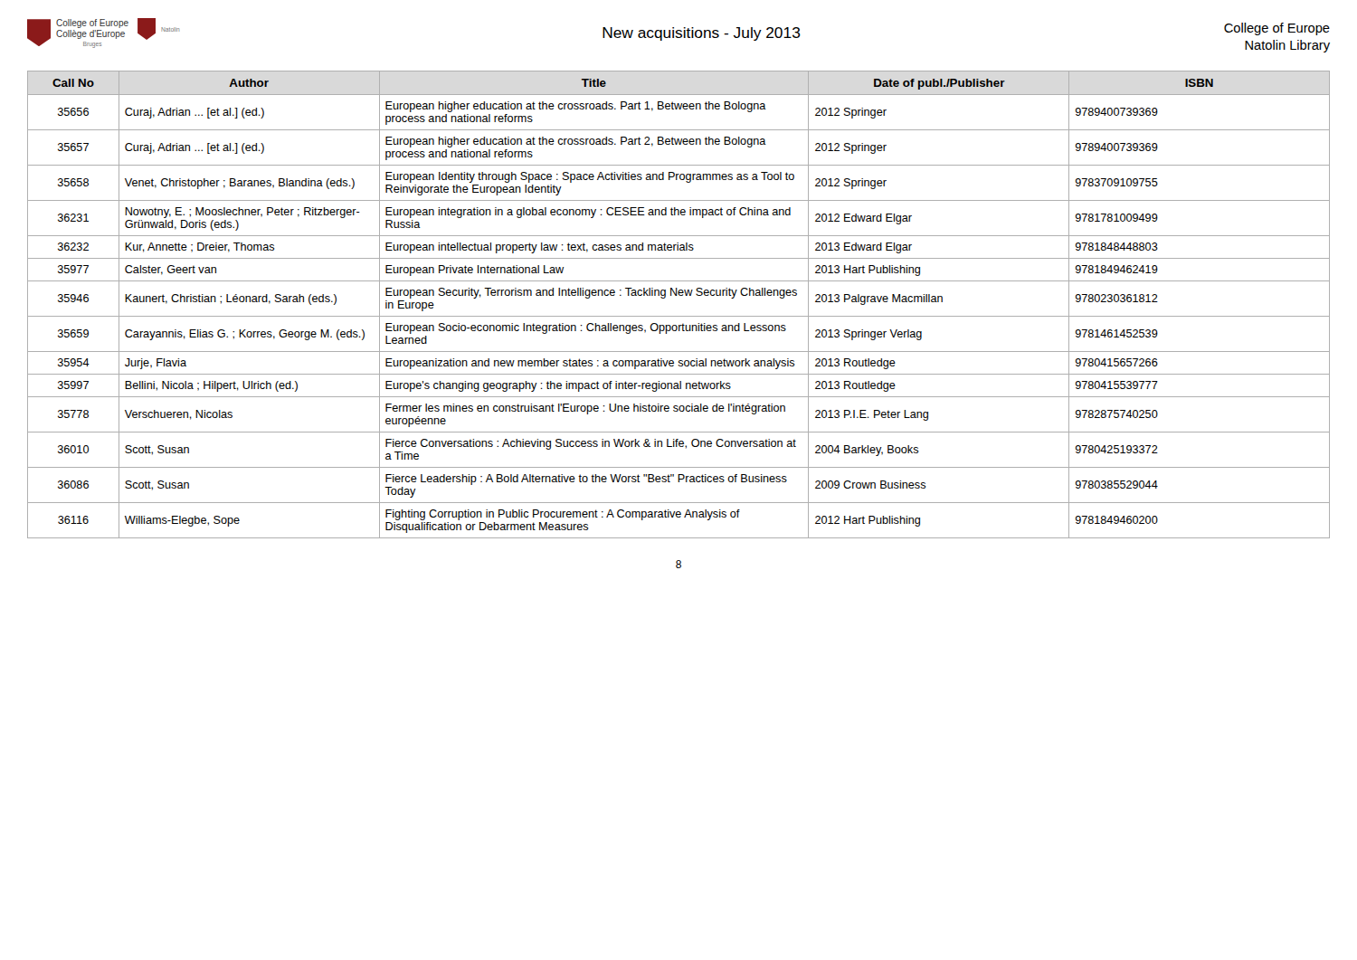College of Europe
Collège d'Europe
Bruges
Natolin
New acquisitions - July 2013
College of Europe
Natolin Library
| Call No | Author | Title | Date of publ./Publisher | ISBN |
| --- | --- | --- | --- | --- |
| 35656 | Curaj, Adrian ... [et al.] (ed.) | European higher education at the crossroads. Part 1, Between the Bologna process and national reforms | 2012 Springer | 9789400739369 |
| 35657 | Curaj, Adrian ... [et al.] (ed.) | European higher education at the crossroads. Part 2, Between the Bologna process and national reforms | 2012 Springer | 9789400739369 |
| 35658 | Venet, Christopher ; Baranes, Blandina (eds.) | European Identity through Space : Space Activities and Programmes as a Tool to Reinvigorate the European Identity | 2012 Springer | 9783709109755 |
| 36231 | Nowotny, E. ; Mooslechner, Peter ; Ritzberger-Grünwald, Doris (eds.) | European integration in a global economy : CESEE and the impact of China and Russia | 2012 Edward Elgar | 9781781009499 |
| 36232 | Kur, Annette ; Dreier, Thomas | European intellectual property law : text, cases and materials | 2013 Edward Elgar | 9781848448803 |
| 35977 | Calster, Geert van | European Private International Law | 2013 Hart Publishing | 9781849462419 |
| 35946 | Kaunert, Christian ; Léonard, Sarah (eds.) | European Security, Terrorism and Intelligence : Tackling New Security Challenges in Europe | 2013 Palgrave Macmillan | 9780230361812 |
| 35659 | Carayannis, Elias G. ; Korres, George M. (eds.) | European Socio-economic Integration : Challenges, Opportunities and Lessons Learned | 2013 Springer Verlag | 9781461452539 |
| 35954 | Jurje, Flavia | Europeanization and new member states : a comparative social network analysis | 2013 Routledge | 9780415657266 |
| 35997 | Bellini, Nicola ; Hilpert, Ulrich (ed.) | Europe's changing geography : the impact of inter-regional networks | 2013 Routledge | 9780415539777 |
| 35778 | Verschueren, Nicolas | Fermer les mines en construisant l'Europe : Une histoire sociale de l'intégration européenne | 2013 P.I.E. Peter Lang | 9782875740250 |
| 36010 | Scott, Susan | Fierce Conversations : Achieving Success in Work & in Life, One Conversation at a Time | 2004 Barkley, Books | 9780425193372 |
| 36086 | Scott, Susan | Fierce Leadership : A Bold Alternative to the Worst "Best" Practices of Business Today | 2009 Crown Business | 9780385529044 |
| 36116 | Williams-Elegbe, Sope | Fighting Corruption in Public Procurement : A Comparative Analysis of Disqualification or Debarment Measures | 2012 Hart Publishing | 9781849460200 |
8